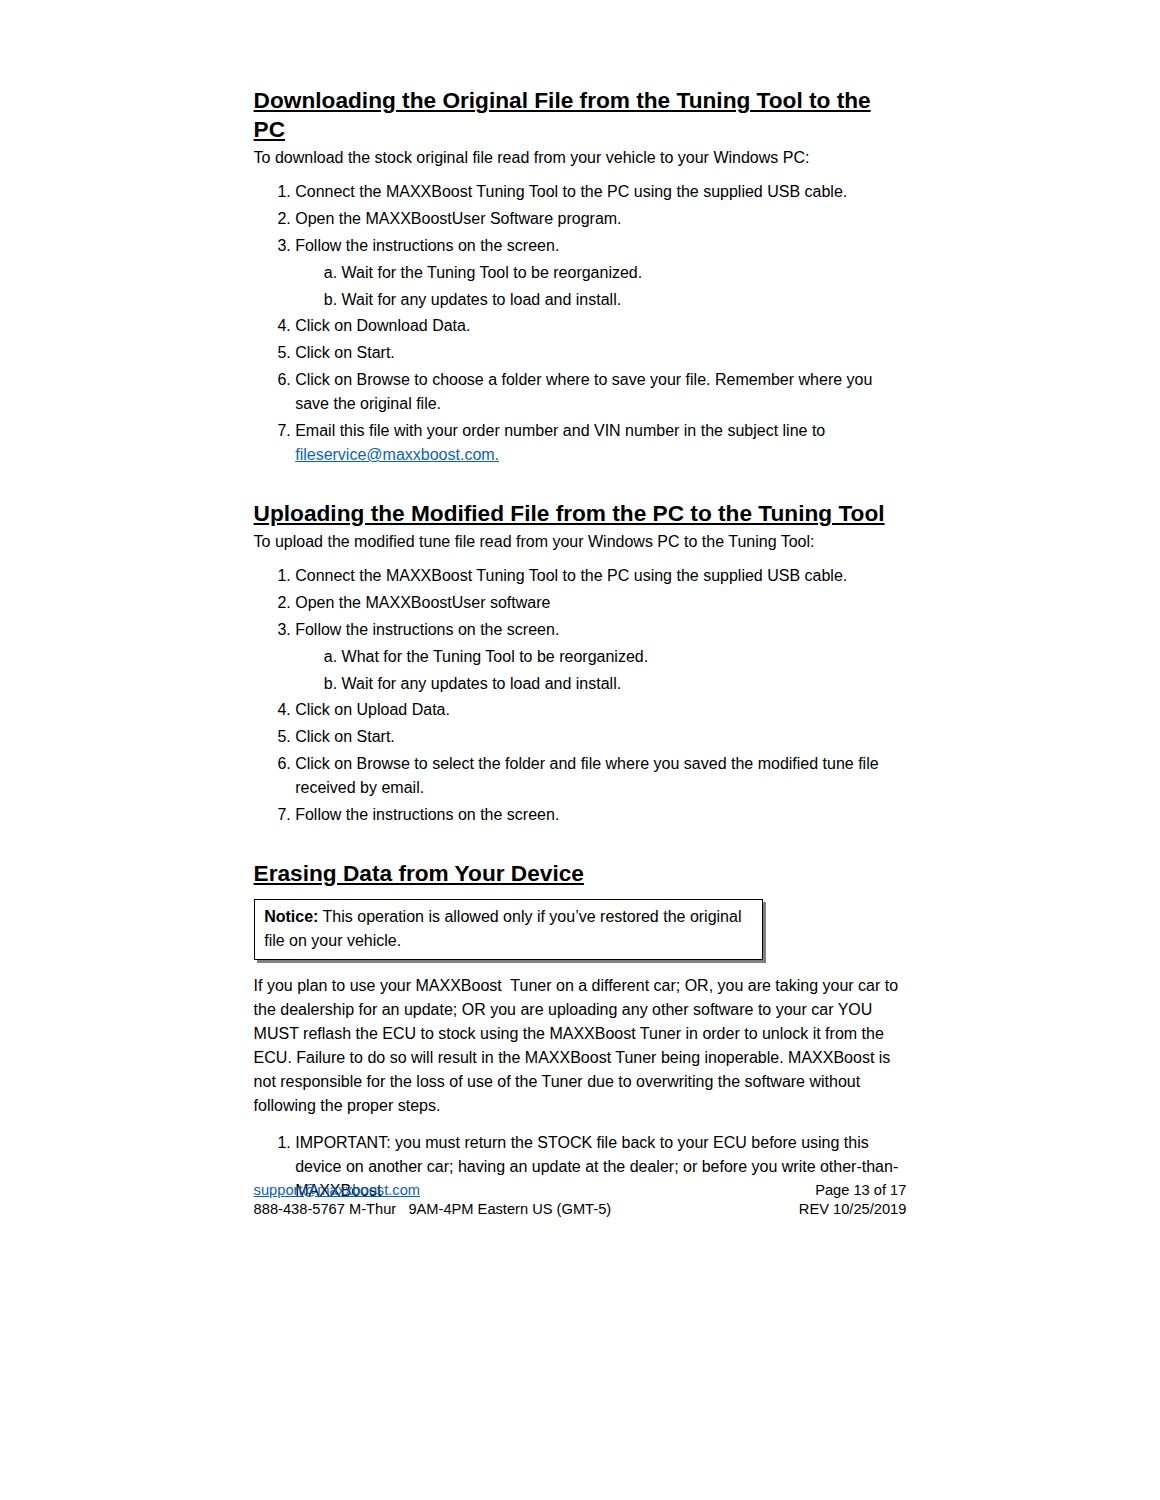Downloading the Original File from the Tuning Tool to the PC
To download the stock original file read from your vehicle to your Windows PC:
Connect the MAXXBoost Tuning Tool to the PC using the supplied USB cable.
Open the MAXXBoostUser Software program.
Follow the instructions on the screen.
Wait for the Tuning Tool to be reorganized.
Wait for any updates to load and install.
Click on Download Data.
Click on Start.
Click on Browse to choose a folder where to save your file. Remember where you save the original file.
Email this file with your order number and VIN number in the subject line to fileservice@maxxboost.com.
Uploading the Modified File from the PC to the Tuning Tool
To upload the modified tune file read from your Windows PC to the Tuning Tool:
Connect the MAXXBoost Tuning Tool to the PC using the supplied USB cable.
Open the MAXXBoostUser software
Follow the instructions on the screen.
What for the Tuning Tool to be reorganized.
Wait for any updates to load and install.
Click on Upload Data.
Click on Start.
Click on Browse to select the folder and file where you saved the modified tune file received by email.
Follow the instructions on the screen.
Erasing Data from Your Device
Notice: This operation is allowed only if you’ve restored the original file on your vehicle.
If you plan to use your MAXXBoost Tuner on a different car; OR, you are taking your car to the dealership for an update; OR you are uploading any other software to your car YOU MUST reflash the ECU to stock using the MAXXBoost Tuner in order to unlock it from the ECU. Failure to do so will result in the MAXXBoost Tuner being inoperable. MAXXBoost is not responsible for the loss of use of the Tuner due to overwriting the software without following the proper steps.
IMPORTANT: you must return the STOCK file back to your ECU before using this device on another car; having an update at the dealer; or before you write other-than- MAXXBoost
support@maxxboost.com
888-438-5767 M-Thur 9AM-4PM Eastern US (GMT-5)
Page 13 of 17
REV 10/25/2019